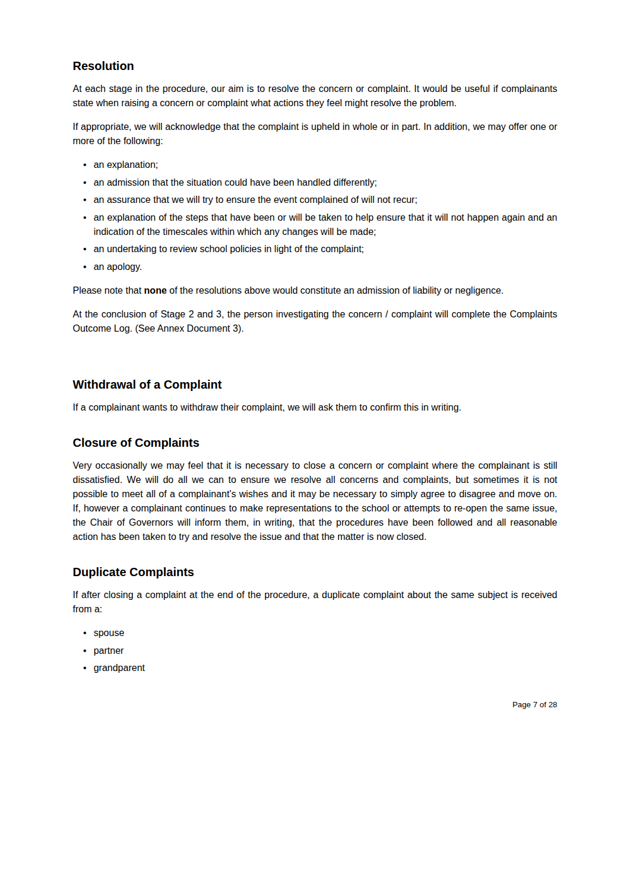Resolution
At each stage in the procedure, our aim is to resolve the concern or complaint. It would be useful if complainants state when raising a concern or complaint what actions they feel might resolve the problem.
If appropriate, we will acknowledge that the complaint is upheld in whole or in part. In addition, we may offer one or more of the following:
an explanation;
an admission that the situation could have been handled differently;
an assurance that we will try to ensure the event complained of will not recur;
an explanation of the steps that have been or will be taken to help ensure that it will not happen again and an indication of the timescales within which any changes will be made;
an undertaking to review school policies in light of the complaint;
an apology.
Please note that none of the resolutions above would constitute an admission of liability or negligence.
At the conclusion of Stage 2 and 3, the person investigating the concern / complaint will complete the Complaints Outcome Log. (See Annex Document 3).
Withdrawal of a Complaint
If a complainant wants to withdraw their complaint, we will ask them to confirm this in writing.
Closure of Complaints
Very occasionally we may feel that it is necessary to close a concern or complaint where the complainant is still dissatisfied. We will do all we can to ensure we resolve all concerns and complaints, but sometimes it is not possible to meet all of a complainant's wishes and it may be necessary to simply agree to disagree and move on. If, however a complainant continues to make representations to the school or attempts to re-open the same issue, the Chair of Governors will inform them, in writing, that the procedures have been followed and all reasonable action has been taken to try and resolve the issue and that the matter is now closed.
Duplicate Complaints
If after closing a complaint at the end of the procedure, a duplicate complaint about the same subject is received from a:
spouse
partner
grandparent
Page 7 of 28